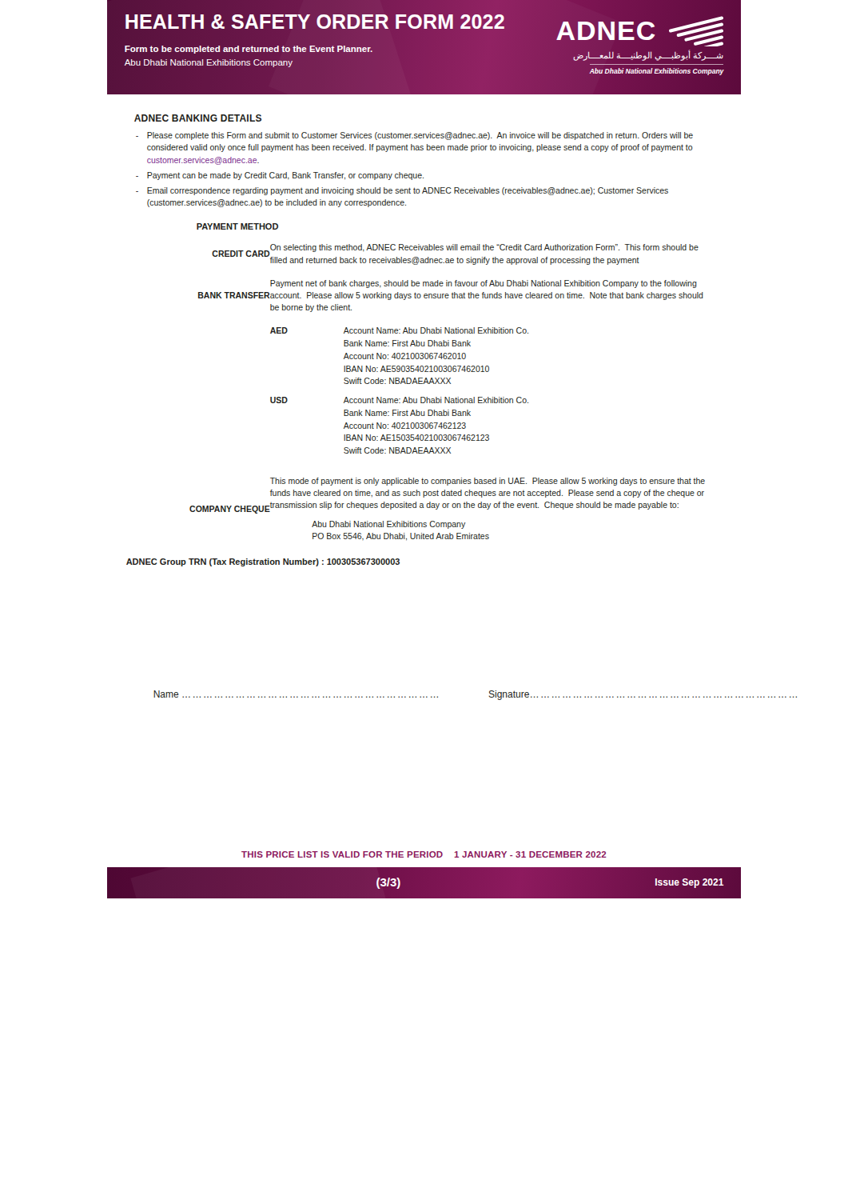HEALTH & SAFETY ORDER FORM 2022
Form to be completed and returned to the Event Planner.
Abu Dhabi National Exhibitions Company
ADNEC
شــــركة أبوظبــــي الوطنيــــة للمعــــارض
Abu Dhabi National Exhibitions Company
ADNEC BANKING DETAILS
Please complete this Form and submit to Customer Services (customer.services@adnec.ae). An invoice will be dispatched in return. Orders will be considered valid only once full payment has been received. If payment has been made prior to invoicing, please send a copy of proof of payment to customer.services@adnec.ae.
Payment can be made by Credit Card, Bank Transfer, or company cheque.
Email correspondence regarding payment and invoicing should be sent to ADNEC Receivables (receivables@adnec.ae); Customer Services (customer.services@adnec.ae) to be included in any correspondence.
PAYMENT METHOD
| CREDIT CARD | On selecting this method, ADNEC Receivables will email the “Credit Card Authorization Form”. This form should be filled and returned back to receivables@adnec.ae to signify the approval of processing the payment |
| BANK TRANSFER | Payment net of bank charges, should be made in favour of Abu Dhabi National Exhibition Company to the following account. Please allow 5 working days to ensure that the funds have cleared on time. Note that bank charges should be borne by the client. |
| | / AED / Account Name: Abu Dhabi National Exhibition Co. Bank Name: First Abu Dhabi Bank Account No: 4021003067462010 IBAN No: AE590354021003067462010 Swift Code: NBADAEAAXXX / / USD / Account Name: Abu Dhabi National Exhibition Co. Bank Name: First Abu Dhabi Bank Account No: 4021003067462123 IBAN No: AE150354021003067462123 Swift Code: NBADAEAAXXX / |
| COMPANY CHEQUE | This mode of payment is only applicable to companies based in UAE. Please allow 5 working days to ensure that the funds have cleared on time, and as such post dated cheques are not accepted. Please send a copy of the cheque or transmission slip for cheques deposited a day or on the day of the event. Cheque should be made payable to: Abu Dhabi National Exhibitions Company PO Box 5546, Abu Dhabi, United Arab Emirates |
ADNEC Group TRN (Tax Registration Number) : 100305367300003
Name ………………………………………………………………
Signature…………………………………………………………………
THIS PRICE LIST IS VALID FOR THE PERIOD 1 JANUARY - 31 DECEMBER 2022
(3/3)
Issue Sep 2021